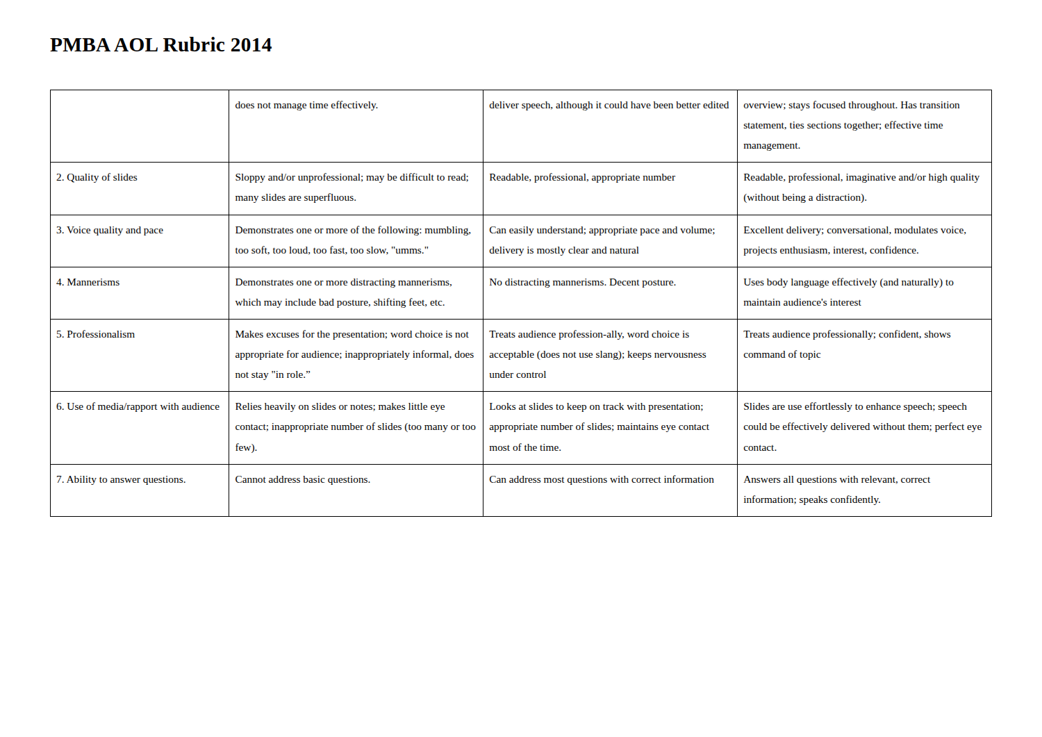PMBA AOL Rubric 2014
| | does not manage time effectively. | deliver speech, although it could have been better edited | overview; stays focused throughout. Has transition statement, ties sections together; effective time management. |
| 2. Quality of slides | Sloppy and/or unprofessional; may be difficult to read; many slides are superfluous. | Readable, professional, appropriate number | Readable, professional, imaginative and/or high quality (without being a distraction). |
| 3. Voice quality and pace | Demonstrates one or more of the following: mumbling, too soft, too loud, too fast, too slow, "umms." | Can easily understand; appropriate pace and volume; delivery is mostly clear and natural | Excellent delivery; conversational, modulates voice, projects enthusiasm, interest, confidence. |
| 4. Mannerisms | Demonstrates one or more distracting mannerisms, which may include bad posture, shifting feet, etc. | No distracting mannerisms. Decent posture. | Uses body language effectively (and naturally) to maintain audience's interest |
| 5. Professionalism | Makes excuses for the presentation; word choice is not appropriate for audience; inappropriately informal, does not stay "in role.” | Treats audience profession-ally, word choice is acceptable (does not use slang); keeps nervousness under control | Treats audience professionally; confident, shows command of topic |
| 6. Use of media/rapport with audience | Relies heavily on slides or notes; makes little eye contact; inappropriate number of slides (too many or too few). | Looks at slides to keep on track with presentation; appropriate number of slides; maintains eye contact most of the time. | Slides are use effortlessly to enhance speech; speech could be effectively delivered without them; perfect eye contact. |
| 7. Ability to answer questions. | Cannot address basic questions. | Can address most questions with correct information | Answers all questions with relevant, correct information; speaks confidently. |